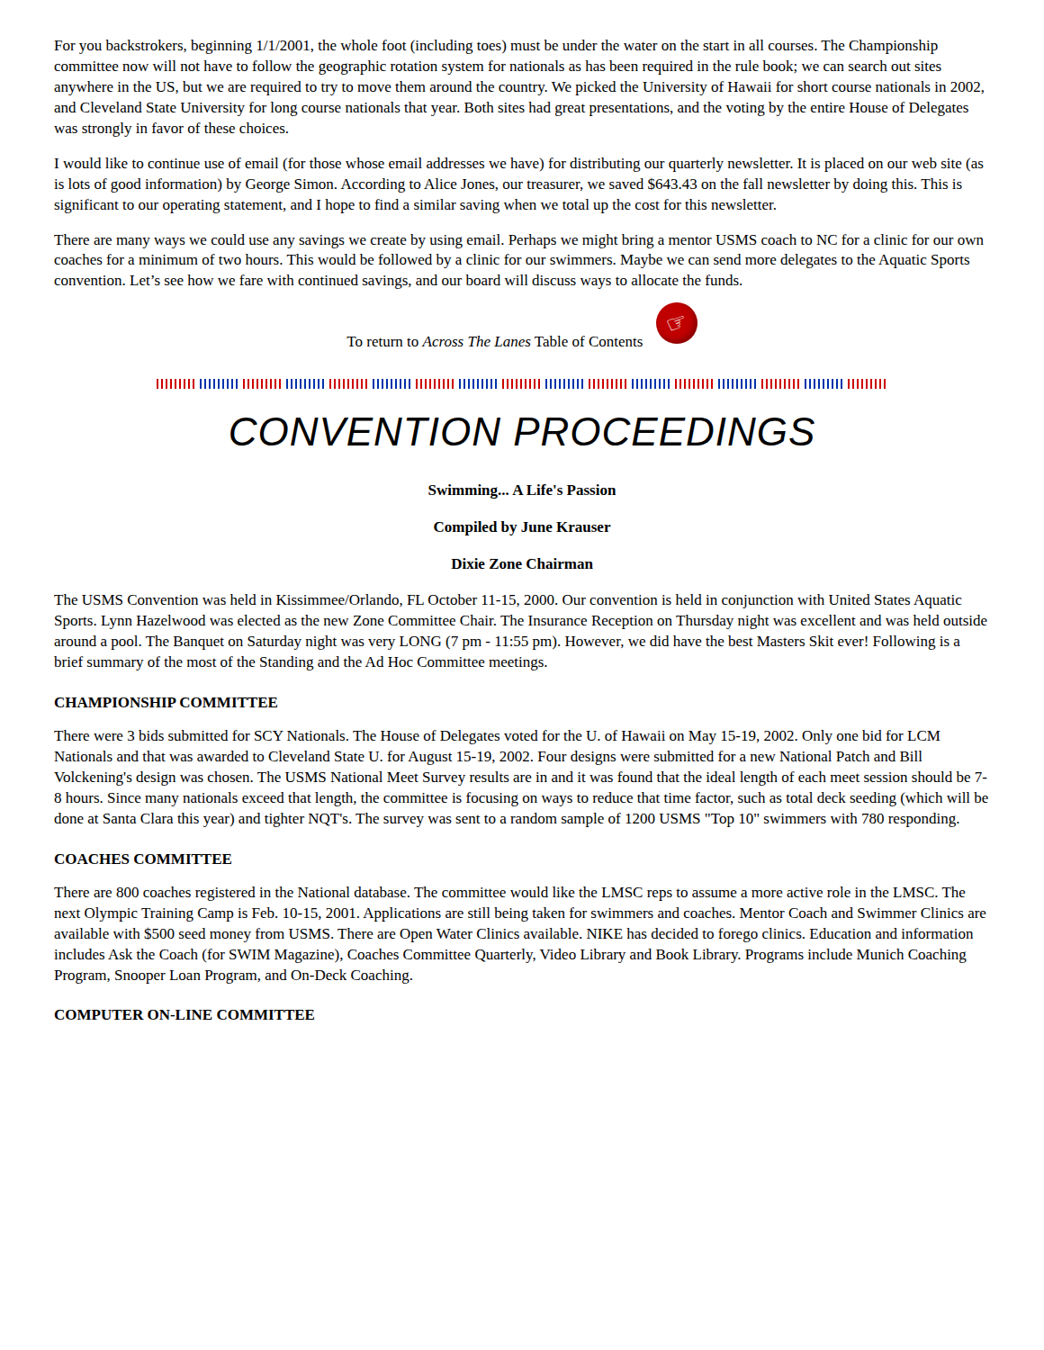For you backstrokers, beginning 1/1/2001, the whole foot (including toes) must be under the water on the start in all courses. The Championship committee now will not have to follow the geographic rotation system for nationals as has been required in the rule book; we can search out sites anywhere in the US, but we are required to try to move them around the country. We picked the University of Hawaii for short course nationals in 2002, and Cleveland State University for long course nationals that year. Both sites had great presentations, and the voting by the entire House of Delegates was strongly in favor of these choices.
I would like to continue use of email (for those whose email addresses we have) for distributing our quarterly newsletter. It is placed on our web site (as is lots of good information) by George Simon. According to Alice Jones, our treasurer, we saved $643.43 on the fall newsletter by doing this. This is significant to our operating statement, and I hope to find a similar saving when we total up the cost for this newsletter.
There are many ways we could use any savings we create by using email. Perhaps we might bring a mentor USMS coach to NC for a clinic for our own coaches for a minimum of two hours. This would be followed by a clinic for our swimmers. Maybe we can send more delegates to the Aquatic Sports convention. Let’s see how we fare with continued savings, and our board will discuss ways to allocate the funds.
To return to Across The Lanes Table of Contents
CONVENTION PROCEEDINGS
Swimming... A Life's Passion
Compiled by June Krauser
Dixie Zone Chairman
The USMS Convention was held in Kissimmee/Orlando, FL October 11-15, 2000. Our convention is held in conjunction with United States Aquatic Sports. Lynn Hazelwood was elected as the new Zone Committee Chair. The Insurance Reception on Thursday night was excellent and was held outside around a pool. The Banquet on Saturday night was very LONG (7 pm - 11:55 pm). However, we did have the best Masters Skit ever! Following is a brief summary of the most of the Standing and the Ad Hoc Committee meetings.
Championship Committee
There were 3 bids submitted for SCY Nationals. The House of Delegates voted for the U. of Hawaii on May 15-19, 2002. Only one bid for LCM Nationals and that was awarded to Cleveland State U. for August 15-19, 2002. Four designs were submitted for a new National Patch and Bill Volckening's design was chosen. The USMS National Meet Survey results are in and it was found that the ideal length of each meet session should be 7-8 hours. Since many nationals exceed that length, the committee is focusing on ways to reduce that time factor, such as total deck seeding (which will be done at Santa Clara this year) and tighter NQT's. The survey was sent to a random sample of 1200 USMS "Top 10" swimmers with 780 responding.
Coaches Committee
There are 800 coaches registered in the National database. The committee would like the LMSC reps to assume a more active role in the LMSC. The next Olympic Training Camp is Feb. 10-15, 2001. Applications are still being taken for swimmers and coaches. Mentor Coach and Swimmer Clinics are available with $500 seed money from USMS. There are Open Water Clinics available. NIKE has decided to forego clinics. Education and information includes Ask the Coach (for SWIM Magazine), Coaches Committee Quarterly, Video Library and Book Library. Programs include Munich Coaching Program, Snooper Loan Program, and On-Deck Coaching.
Computer On-Line Committee